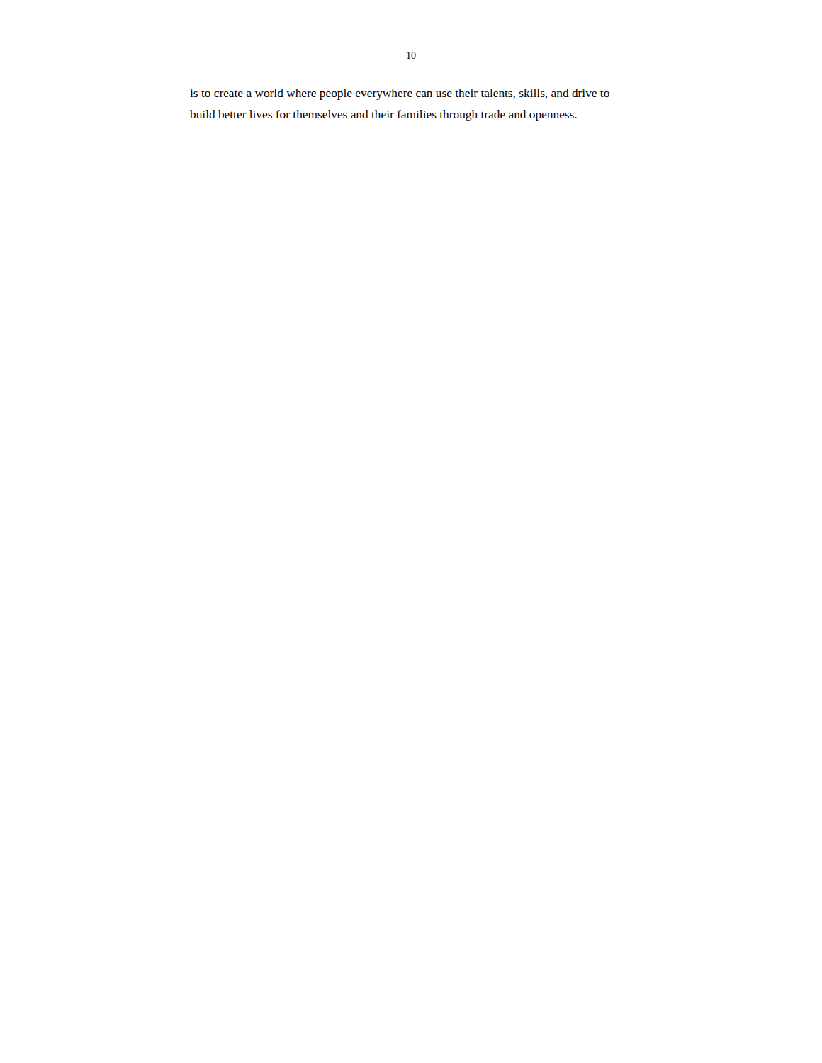10
is to create a world where people everywhere can use their talents, skills, and drive to build better lives for themselves and their families through trade and openness.